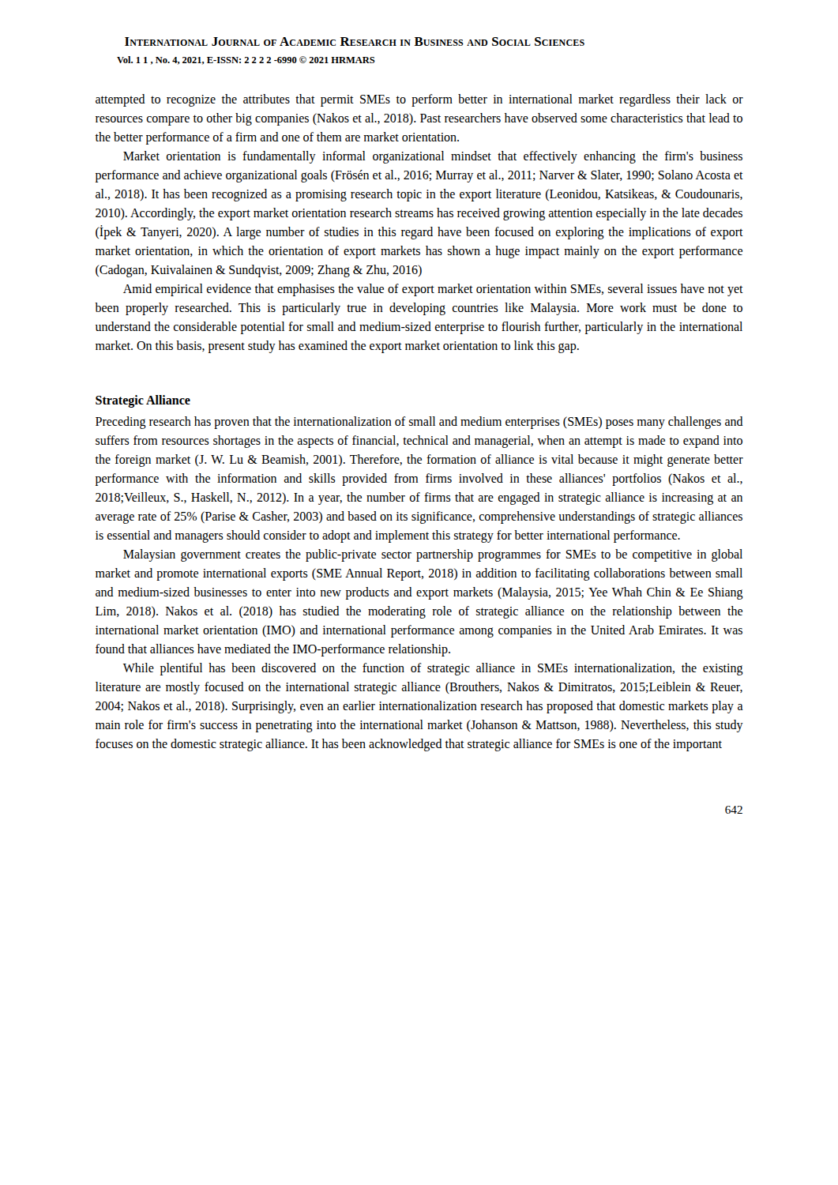International Journal of Academic Research in Business and Social Sciences
Vol. 1 1 , No. 4, 2021, E-ISSN: 2 2 2 2 -6990 © 2021 HRMARS
attempted to recognize the attributes that permit SMEs to perform better in international market regardless their lack or resources compare to other big companies (Nakos et al., 2018). Past researchers have observed some characteristics that lead to the better performance of a firm and one of them are market orientation.
Market orientation is fundamentally informal organizational mindset that effectively enhancing the firm's business performance and achieve organizational goals (Frösén et al., 2016; Murray et al., 2011; Narver & Slater, 1990; Solano Acosta et al., 2018). It has been recognized as a promising research topic in the export literature (Leonidou, Katsikeas, & Coudounaris, 2010). Accordingly, the export market orientation research streams has received growing attention especially in the late decades (İpek & Tanyeri, 2020). A large number of studies in this regard have been focused on exploring the implications of export market orientation, in which the orientation of export markets has shown a huge impact mainly on the export performance (Cadogan, Kuivalainen & Sundqvist, 2009; Zhang & Zhu, 2016)
Amid empirical evidence that emphasises the value of export market orientation within SMEs, several issues have not yet been properly researched. This is particularly true in developing countries like Malaysia. More work must be done to understand the considerable potential for small and medium-sized enterprise to flourish further, particularly in the international market. On this basis, present study has examined the export market orientation to link this gap.
Strategic Alliance
Preceding research has proven that the internationalization of small and medium enterprises (SMEs) poses many challenges and suffers from resources shortages in the aspects of financial, technical and managerial, when an attempt is made to expand into the foreign market (J. W. Lu & Beamish, 2001). Therefore, the formation of alliance is vital because it might generate better performance with the information and skills provided from firms involved in these alliances' portfolios (Nakos et al., 2018;Veilleux, S., Haskell, N., 2012). In a year, the number of firms that are engaged in strategic alliance is increasing at an average rate of 25% (Parise & Casher, 2003) and based on its significance, comprehensive understandings of strategic alliances is essential and managers should consider to adopt and implement this strategy for better international performance.
Malaysian government creates the public-private sector partnership programmes for SMEs to be competitive in global market and promote international exports (SME Annual Report, 2018) in addition to facilitating collaborations between small and medium-sized businesses to enter into new products and export markets (Malaysia, 2015; Yee Whah Chin & Ee Shiang Lim, 2018). Nakos et al. (2018) has studied the moderating role of strategic alliance on the relationship between the international market orientation (IMO) and international performance among companies in the United Arab Emirates. It was found that alliances have mediated the IMO-performance relationship.
While plentiful has been discovered on the function of strategic alliance in SMEs internationalization, the existing literature are mostly focused on the international strategic alliance (Brouthers, Nakos & Dimitratos, 2015;Leiblein & Reuer, 2004; Nakos et al., 2018). Surprisingly, even an earlier internationalization research has proposed that domestic markets play a main role for firm's success in penetrating into the international market (Johanson & Mattson, 1988). Nevertheless, this study focuses on the domestic strategic alliance. It has been acknowledged that strategic alliance for SMEs is one of the important
642